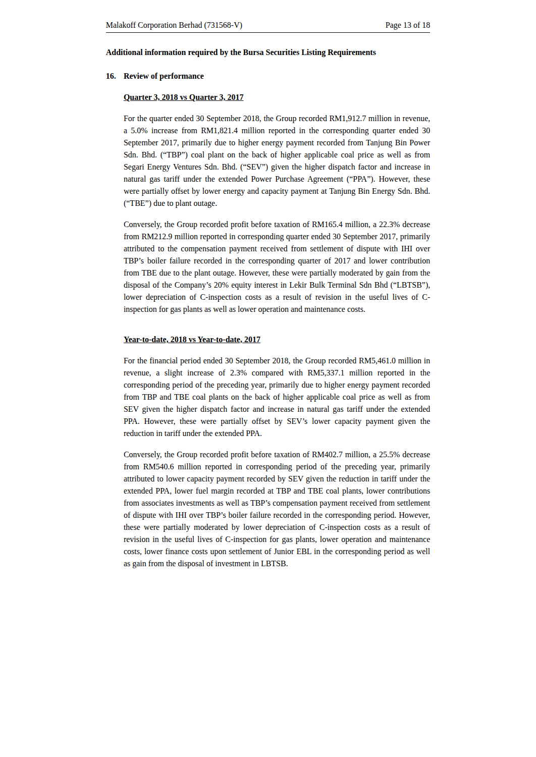Malakoff Corporation Berhad (731568-V)
Page 13 of 18
Additional information required by the Bursa Securities Listing Requirements
16.
Review of performance
Quarter 3, 2018 vs Quarter 3, 2017
For the quarter ended 30 September 2018, the Group recorded RM1,912.7 million in revenue, a 5.0% increase from RM1,821.4 million reported in the corresponding quarter ended 30 September 2017, primarily due to higher energy payment recorded from Tanjung Bin Power Sdn. Bhd. (“TBP”) coal plant on the back of higher applicable coal price as well as from Segari Energy Ventures Sdn. Bhd. (“SEV”) given the higher dispatch factor and increase in natural gas tariff under the extended Power Purchase Agreement (“PPA”). However, these were partially offset by lower energy and capacity payment at Tanjung Bin Energy Sdn. Bhd. (“TBE”) due to plant outage.
Conversely, the Group recorded profit before taxation of RM165.4 million, a 22.3% decrease from RM212.9 million reported in corresponding quarter ended 30 September 2017, primarily attributed to the compensation payment received from settlement of dispute with IHI over TBP’s boiler failure recorded in the corresponding quarter of 2017 and lower contribution from TBE due to the plant outage. However, these were partially moderated by gain from the disposal of the Company’s 20% equity interest in Lekir Bulk Terminal Sdn Bhd (“LBTSB”), lower depreciation of C-inspection costs as a result of revision in the useful lives of C-inspection for gas plants as well as lower operation and maintenance costs.
Year-to-date, 2018 vs Year-to-date, 2017
For the financial period ended 30 September 2018, the Group recorded RM5,461.0 million in revenue, a slight increase of 2.3% compared with RM5,337.1 million reported in the corresponding period of the preceding year, primarily due to higher energy payment recorded from TBP and TBE coal plants on the back of higher applicable coal price as well as from SEV given the higher dispatch factor and increase in natural gas tariff under the extended PPA. However, these were partially offset by SEV’s lower capacity payment given the reduction in tariff under the extended PPA.
Conversely, the Group recorded profit before taxation of RM402.7 million, a 25.5% decrease from RM540.6 million reported in corresponding period of the preceding year, primarily attributed to lower capacity payment recorded by SEV given the reduction in tariff under the extended PPA, lower fuel margin recorded at TBP and TBE coal plants, lower contributions from associates investments as well as TBP’s compensation payment received from settlement of dispute with IHI over TBP’s boiler failure recorded in the corresponding period. However, these were partially moderated by lower depreciation of C-inspection costs as a result of revision in the useful lives of C-inspection for gas plants, lower operation and maintenance costs, lower finance costs upon settlement of Junior EBL in the corresponding period as well as gain from the disposal of investment in LBTSB.